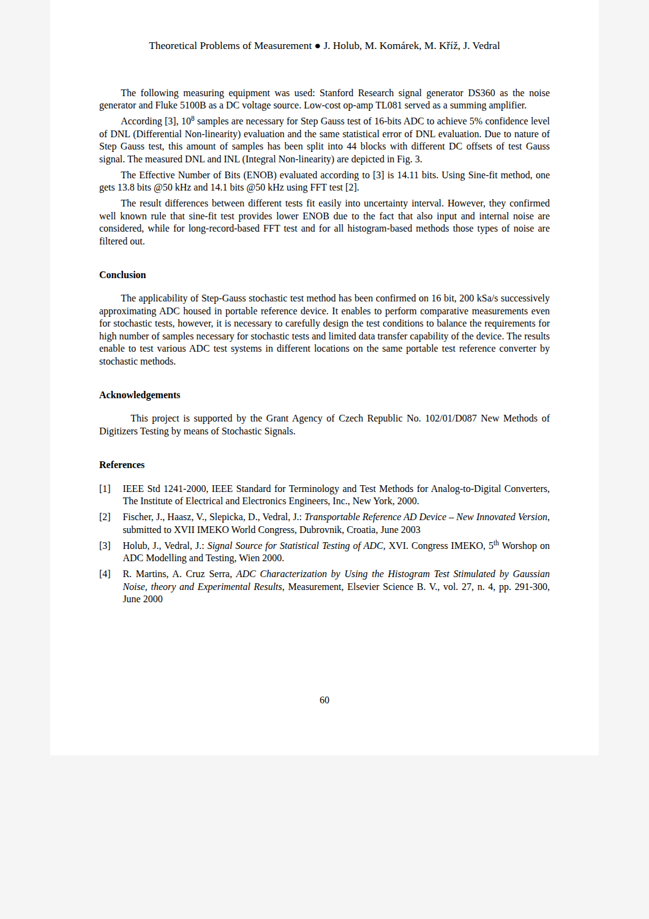Theoretical Problems of Measurement ● J. Holub, M. Komárek, M. Kříž, J. Vedral
The following measuring equipment was used: Stanford Research signal generator DS360 as the noise generator and Fluke 5100B as a DC voltage source. Low-cost op-amp TL081 served as a summing amplifier.
According [3], 108 samples are necessary for Step Gauss test of 16-bits ADC to achieve 5% confidence level of DNL (Differential Non-linearity) evaluation and the same statistical error of DNL evaluation. Due to nature of Step Gauss test, this amount of samples has been split into 44 blocks with different DC offsets of test Gauss signal. The measured DNL and INL (Integral Non-linearity) are depicted in Fig. 3.
The Effective Number of Bits (ENOB) evaluated according to [3] is 14.11 bits. Using Sine-fit method, one gets 13.8 bits @50 kHz and 14.1 bits @50 kHz using FFT test [2].
The result differences between different tests fit easily into uncertainty interval. However, they confirmed well known rule that sine-fit test provides lower ENOB due to the fact that also input and internal noise are considered, while for long-record-based FFT test and for all histogram-based methods those types of noise are filtered out.
Conclusion
The applicability of Step-Gauss stochastic test method has been confirmed on 16 bit, 200 kSa/s successively approximating ADC housed in portable reference device. It enables to perform comparative measurements even for stochastic tests, however, it is necessary to carefully design the test conditions to balance the requirements for high number of samples necessary for stochastic tests and limited data transfer capability of the device. The results enable to test various ADC test systems in different locations on the same portable test reference converter by stochastic methods.
Acknowledgements
This project is supported by the Grant Agency of Czech Republic No. 102/01/D087 New Methods of Digitizers Testing by means of Stochastic Signals.
References
[1] IEEE Std 1241-2000, IEEE Standard for Terminology and Test Methods for Analog-to-Digital Converters, The Institute of Electrical and Electronics Engineers, Inc., New York, 2000.
[2] Fischer, J., Haasz, V., Slepicka, D., Vedral, J.: Transportable Reference AD Device – New Innovated Version, submitted to XVII IMEKO World Congress, Dubrovnik, Croatia, June 2003
[3] Holub, J., Vedral, J.: Signal Source for Statistical Testing of ADC, XVI. Congress IMEKO, 5th Worshop on ADC Modelling and Testing, Wien 2000.
[4] R. Martins, A. Cruz Serra, ADC Characterization by Using the Histogram Test Stimulated by Gaussian Noise, theory and Experimental Results, Measurement, Elsevier Science B. V., vol. 27, n. 4, pp. 291-300, June 2000
60